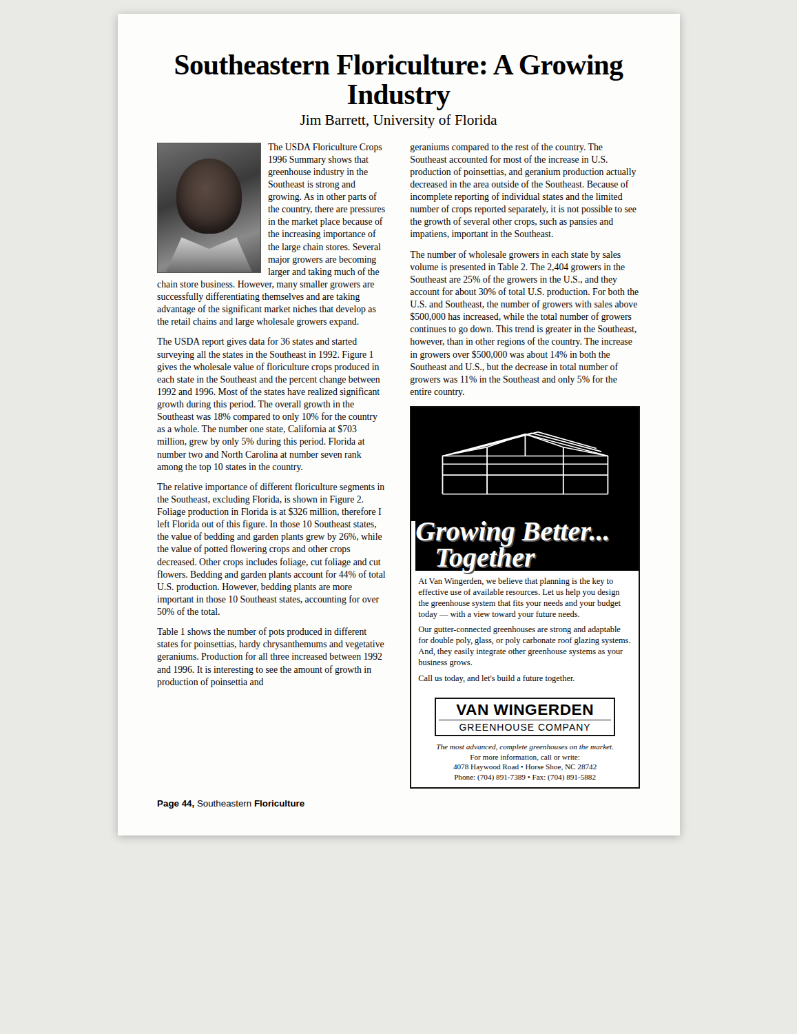Southeastern Floriculture: A Growing Industry
Jim Barrett, University of Florida
The USDA Floriculture Crops 1996 Summary shows that greenhouse industry in the Southeast is strong and growing. As in other parts of the country, there are pressures in the market place because of the increasing importance of the large chain stores. Several major growers are becoming larger and taking much of the chain store business. However, many smaller growers are successfully differentiating themselves and are taking advantage of the significant market niches that develop as the retail chains and large wholesale growers expand.
The USDA report gives data for 36 states and started surveying all the states in the Southeast in 1992. Figure 1 gives the wholesale value of floriculture crops produced in each state in the Southeast and the percent change between 1992 and 1996. Most of the states have realized significant growth during this period. The overall growth in the Southeast was 18% compared to only 10% for the country as a whole. The number one state, California at $703 million, grew by only 5% during this period. Florida at number two and North Carolina at number seven rank among the top 10 states in the country.
The relative importance of different floriculture segments in the Southeast, excluding Florida, is shown in Figure 2. Foliage production in Florida is at $326 million, therefore I left Florida out of this figure. In those 10 Southeast states, the value of bedding and garden plants grew by 26%, while the value of potted flowering crops and other crops decreased. Other crops includes foliage, cut foliage and cut flowers. Bedding and garden plants account for 44% of total U.S. production. However, bedding plants are more important in those 10 Southeast states, accounting for over 50% of the total.
Table 1 shows the number of pots produced in different states for poinsettias, hardy chrysanthemums and vegetative geraniums. Production for all three increased between 1992 and 1996. It is interesting to see the amount of growth in production of poinsettia and
geraniums compared to the rest of the country. The Southeast accounted for most of the increase in U.S. production of poinsettias, and geranium production actually decreased in the area outside of the Southeast. Because of incomplete reporting of individual states and the limited number of crops reported separately, it is not possible to see the growth of several other crops, such as pansies and impatiens, important in the Southeast.
The number of wholesale growers in each state by sales volume is presented in Table 2. The 2,404 growers in the Southeast are 25% of the growers in the U.S., and they account for about 30% of total U.S. production. For both the U.S. and Southeast, the number of growers with sales above $500,000 has increased, while the total number of growers continues to go down. This trend is greater in the Southeast, however, than in other regions of the country. The increase in growers over $500,000 was about 14% in both the Southeast and U.S., but the decrease in total number of growers was 11% in the Southeast and only 5% for the entire country.
Growing Better...Together
At Van Wingerden, we believe that planning is the key to effective use of available resources. Let us help you design the greenhouse system that fits your needs and your budget today — with a view toward your future needs.
Our gutter-connected greenhouses are strong and adaptable for double poly, glass, or poly carbonate roof glazing systems. And, they easily integrate other greenhouse systems as your business grows.
Call us today, and let's build a future together.
VAN WINGERDEN
GREENHOUSE COMPANY
The most advanced, complete greenhouses on the market.
For more information, call or write:
4078 Haywood Road • Horse Shoe, NC 28742
Phone: (704) 891-7389 • Fax: (704) 891-5882
Page 44, Southeastern Floriculture